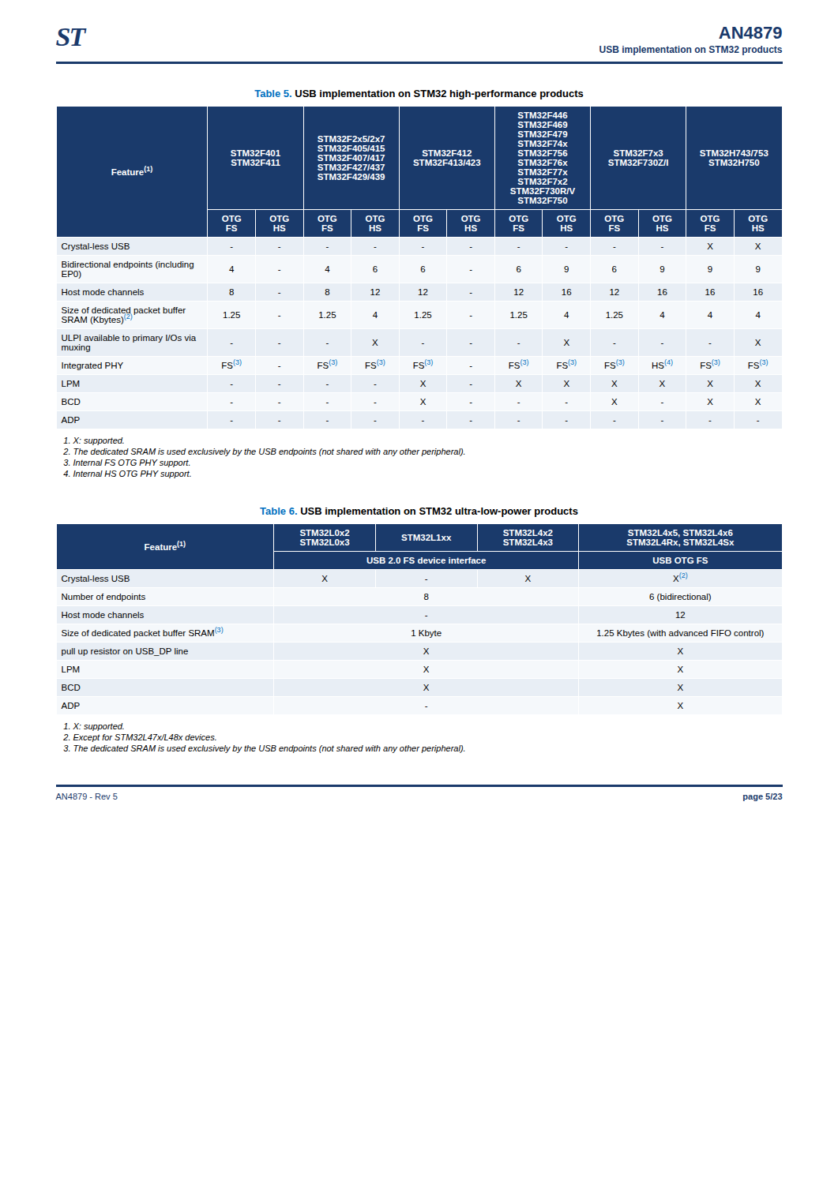ST
AN4879
USB implementation on STM32 products
Table 5. USB implementation on STM32 high-performance products
| Feature (1) | STM32F401 STM32F411 | STM32F2x5/2x7 STM32F405/415 STM32F407/417 STM32F427/437 STM32F429/439 | STM32F412 STM32F413/423 | STM32F446 STM32F469 STM32F479 STM32F74x STM32F756 STM32F76x STM32F77x STM32F7x2 STM32F730R/V STM32F750 | STM32F7x3 STM32F730Z/I | STM32H743/753 STM32H750 |
| --- | --- | --- | --- | --- | --- | --- |
| OTG FS | OTG HS | OTG FS | OTG HS | OTG FS | OTG HS | OTG FS | OTG HS | OTG FS | OTG HS | OTG FS | OTG HS |
| Crystal-less USB | - | - | - | - | - | - | - | - | - | - | X | X |
| Bidirectional endpoints (including EP0) | 4 | - | 4 | 6 | 6 | - | 6 | 9 | 6 | 9 | 9 | 9 |
| Host mode channels | 8 | - | 8 | 12 | 12 | - | 12 | 16 | 12 | 16 | 16 | 16 |
| Size of dedicated packet buffer SRAM (Kbytes) (2) | 1.25 | - | 1.25 | 4 | 1.25 | - | 1.25 | 4 | 1.25 | 4 | 4 | 4 |
| ULPI available to primary I/Os via muxing | - | - | - | X | - | - | - | X | - | - | - | X |
| Integrated PHY | FS (3) | - | FS (3) | FS (3) | FS (3) | - | FS (3) | FS (3) | FS (3) | HS (4) | FS (3) | FS (3) |
| LPM | - | - | - | - | X | - | X | X | X | X | X | X |
| BCD | - | - | - | - | X | - | - | - | X | - | X | X |
| ADP | - | - | - | - | - | - | - | - | - | - | - | - |
X: supported.
The dedicated SRAM is used exclusively by the USB endpoints (not shared with any other peripheral).
Internal FS OTG PHY support.
Internal HS OTG PHY support.
Table 6. USB implementation on STM32 ultra-low-power products
| Feature (1) | STM32L0x2 STM32L0x3 | STM32L1xx | STM32L4x2 STM32L4x3 | STM32L4x5, STM32L4x6 STM32L4Rx, STM32L4Sx |
| --- | --- | --- | --- | --- |
| USB 2.0 FS device interface | USB OTG FS |
| Crystal-less USB | X | - | X | X (2) |
| Number of endpoints | 8 | 6 (bidirectional) |
| Host mode channels | - | 12 |
| Size of dedicated packet buffer SRAM (3) | 1 Kbyte | 1.25 Kbytes (with advanced FIFO control) |
| pull up resistor on USB_DP line | X | X |
| LPM | X | X |
| BCD | X | X |
| ADP | - | X |
X: supported.
Except for STM32L47x/L48x devices.
The dedicated SRAM is used exclusively by the USB endpoints (not shared with any other peripheral).
AN4879 - Rev 5
page 5/23